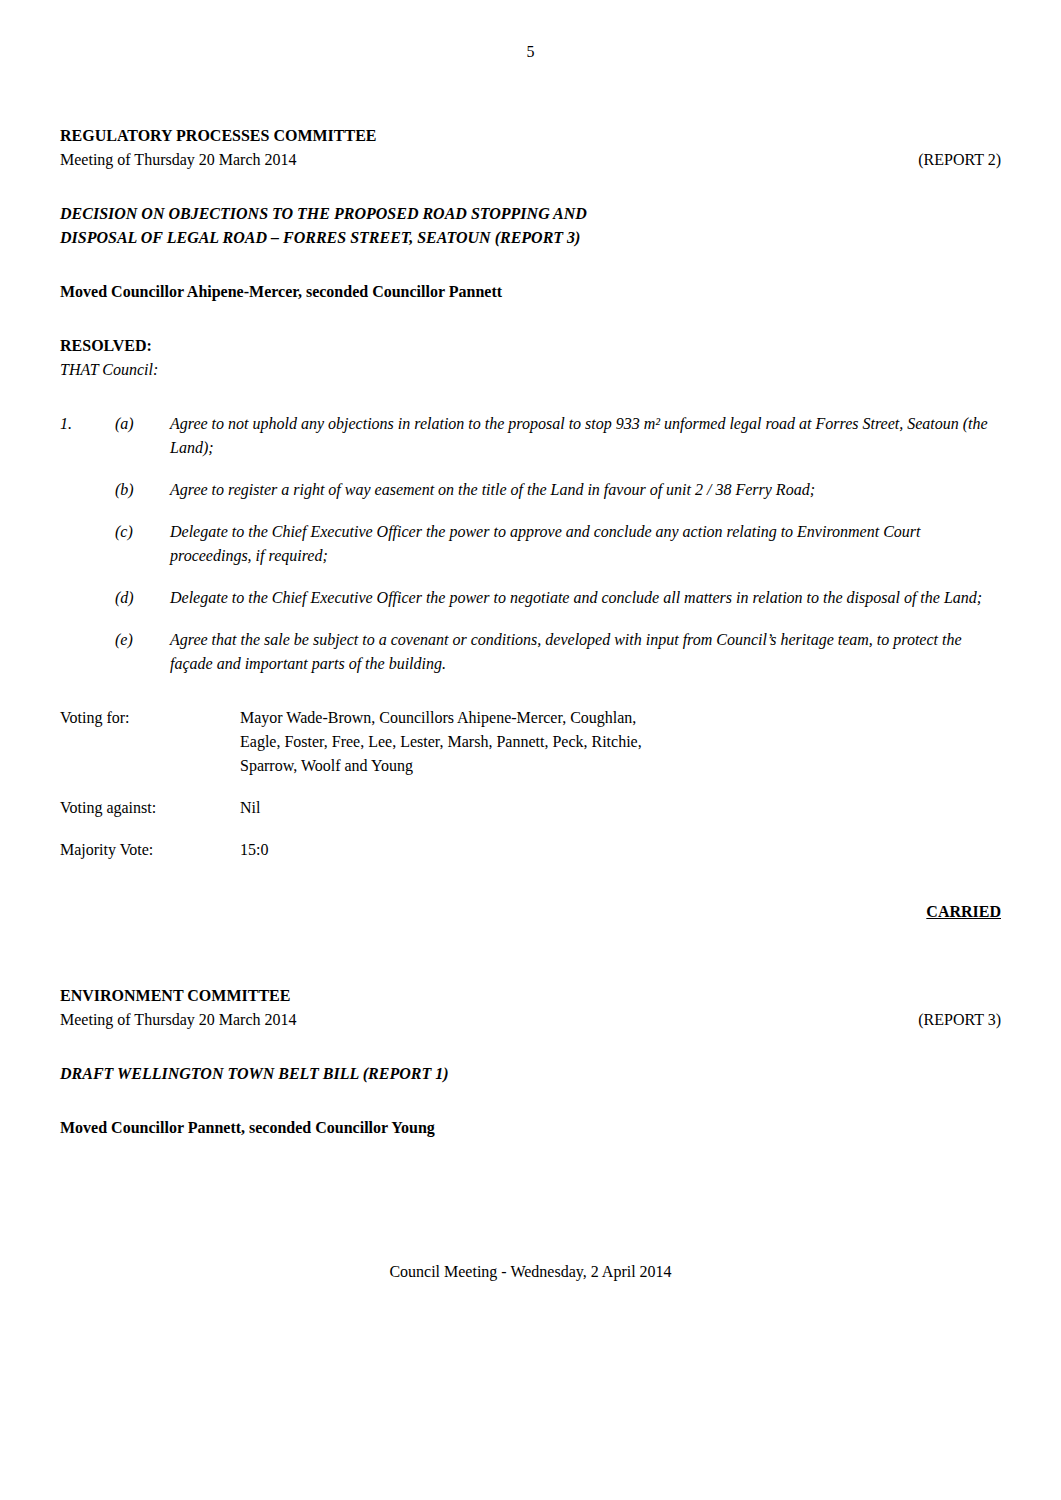5
REGULATORY PROCESSES COMMITTEE
Meeting of Thursday 20 March 2014 (REPORT 2)
DECISION ON OBJECTIONS TO THE PROPOSED ROAD STOPPING AND
DISPOSAL OF LEGAL ROAD – FORRES STREET, SEATOUN (REPORT 3)
Moved Councillor Ahipene-Mercer, seconded Councillor Pannett
RESOLVED:
THAT Council:
Agree to not uphold any objections in relation to the proposal to stop 933 m² unformed legal road at Forres Street, Seatoun (the Land);
Agree to register a right of way easement on the title of the Land in favour of unit 2 / 38 Ferry Road;
Delegate to the Chief Executive Officer the power to approve and conclude any action relating to Environment Court proceedings, if required;
Delegate to the Chief Executive Officer the power to negotiate and conclude all matters in relation to the disposal of the Land;
Agree that the sale be subject to a covenant or conditions, developed with input from Council’s heritage team, to protect the façade and important parts of the building.
| Voting for: | Mayor Wade-Brown, Councillors Ahipene-Mercer, Coughlan, Eagle, Foster, Free, Lee, Lester, Marsh, Pannett, Peck, Ritchie, Sparrow, Woolf and Young |
| Voting against: | Nil |
| Majority Vote: | 15:0 |
CARRIED
ENVIRONMENT COMMITTEE
Meeting of Thursday 20 March 2014 (REPORT 3)
DRAFT WELLINGTON TOWN BELT BILL (REPORT 1)
Moved Councillor Pannett, seconded Councillor Young
Council Meeting - Wednesday, 2 April 2014